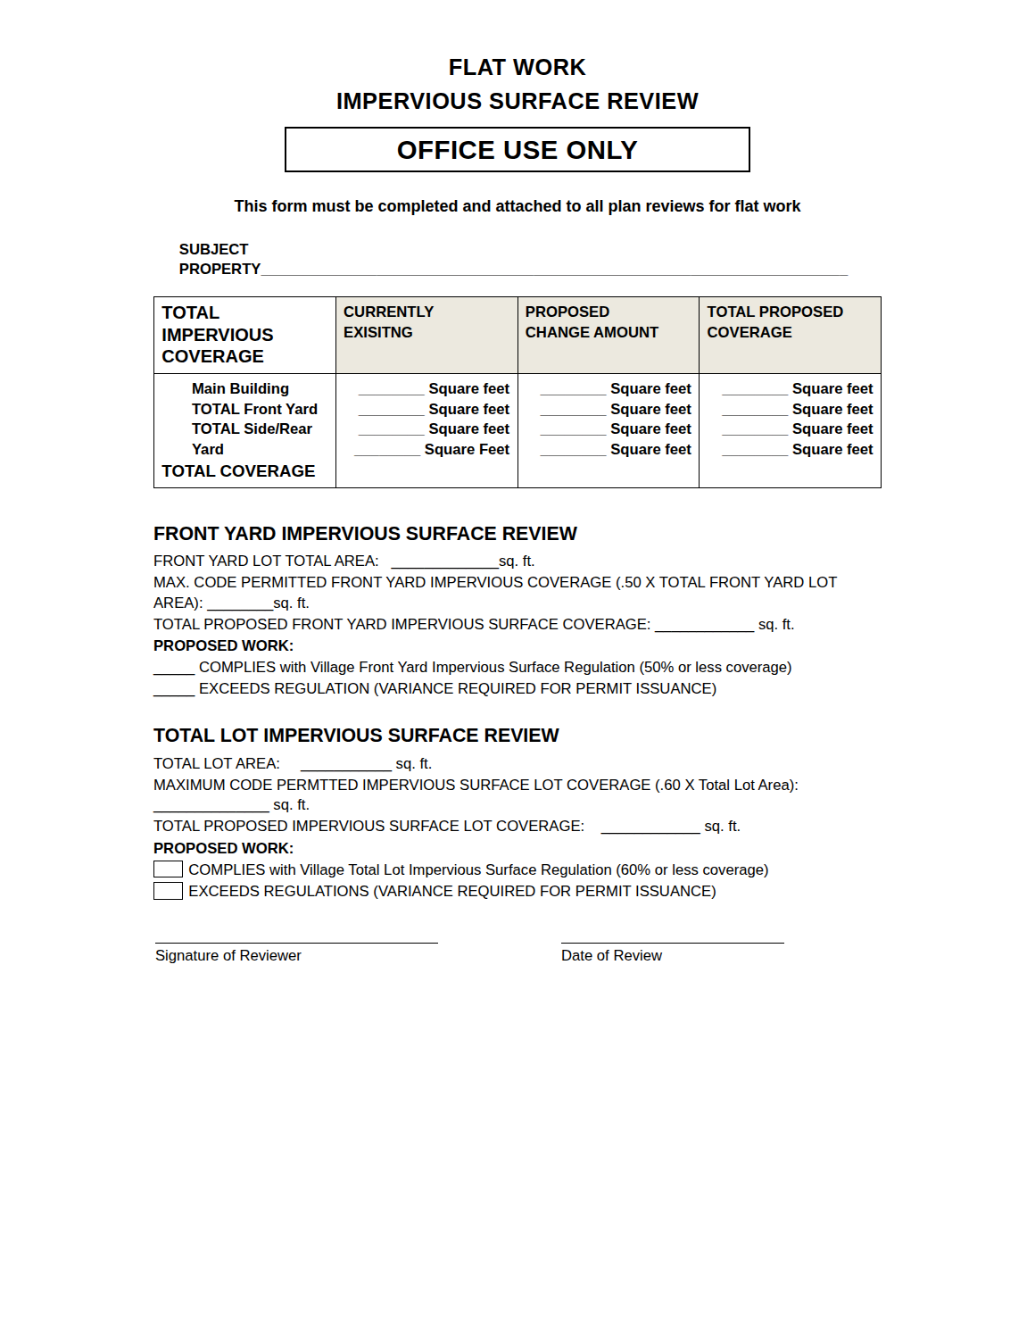FLAT WORK
IMPERVIOUS SURFACE REVIEW
OFFICE USE ONLY
This form must be completed and attached to all plan reviews for flat work
SUBJECT PROPERTY_______________________________________________________________________
| TOTAL IMPERVIOUS COVERAGE | CURRENTLY EXISITNG | PROPOSED CHANGE AMOUNT | TOTAL PROPOSED COVERAGE |
| Main Building TOTAL Front Yard TOTAL Side/Rear Yard TOTAL COVERAGE | ________ Square feet ________ Square feet ________ Square feet ________ Square Feet | ________ Square feet ________ Square feet ________ Square feet ________ Square feet | ________ Square feet ________ Square feet ________ Square feet ________ Square feet |
FRONT YARD IMPERVIOUS SURFACE REVIEW
FRONT YARD LOT TOTAL AREA: _____________sq. ft.
MAX. CODE PERMITTED FRONT YARD IMPERVIOUS COVERAGE (.50 X TOTAL FRONT YARD LOT AREA): ________sq. ft.
TOTAL PROPOSED FRONT YARD IMPERVIOUS SURFACE COVERAGE: ____________ sq. ft.
PROPOSED WORK:
_____ COMPLIES with Village Front Yard Impervious Surface Regulation (50% or less coverage)
_____ EXCEEDS REGULATION (VARIANCE REQUIRED FOR PERMIT ISSUANCE)
TOTAL LOT IMPERVIOUS SURFACE REVIEW
TOTAL LOT AREA: ___________ sq. ft.
MAXIMUM CODE PERMTTED IMPERVIOUS SURFACE LOT COVERAGE (.60 X Total Lot Area): ______________ sq. ft.
TOTAL PROPOSED IMPERVIOUS SURFACE LOT COVERAGE: ____________ sq. ft.
PROPOSED WORK:
COMPLIES with Village Total Lot Impervious Surface Regulation (60% or less coverage)
EXCEEDS REGULATIONS (VARIANCE REQUIRED FOR PERMIT ISSUANCE)
| Signature of Reviewer | Date of Review |